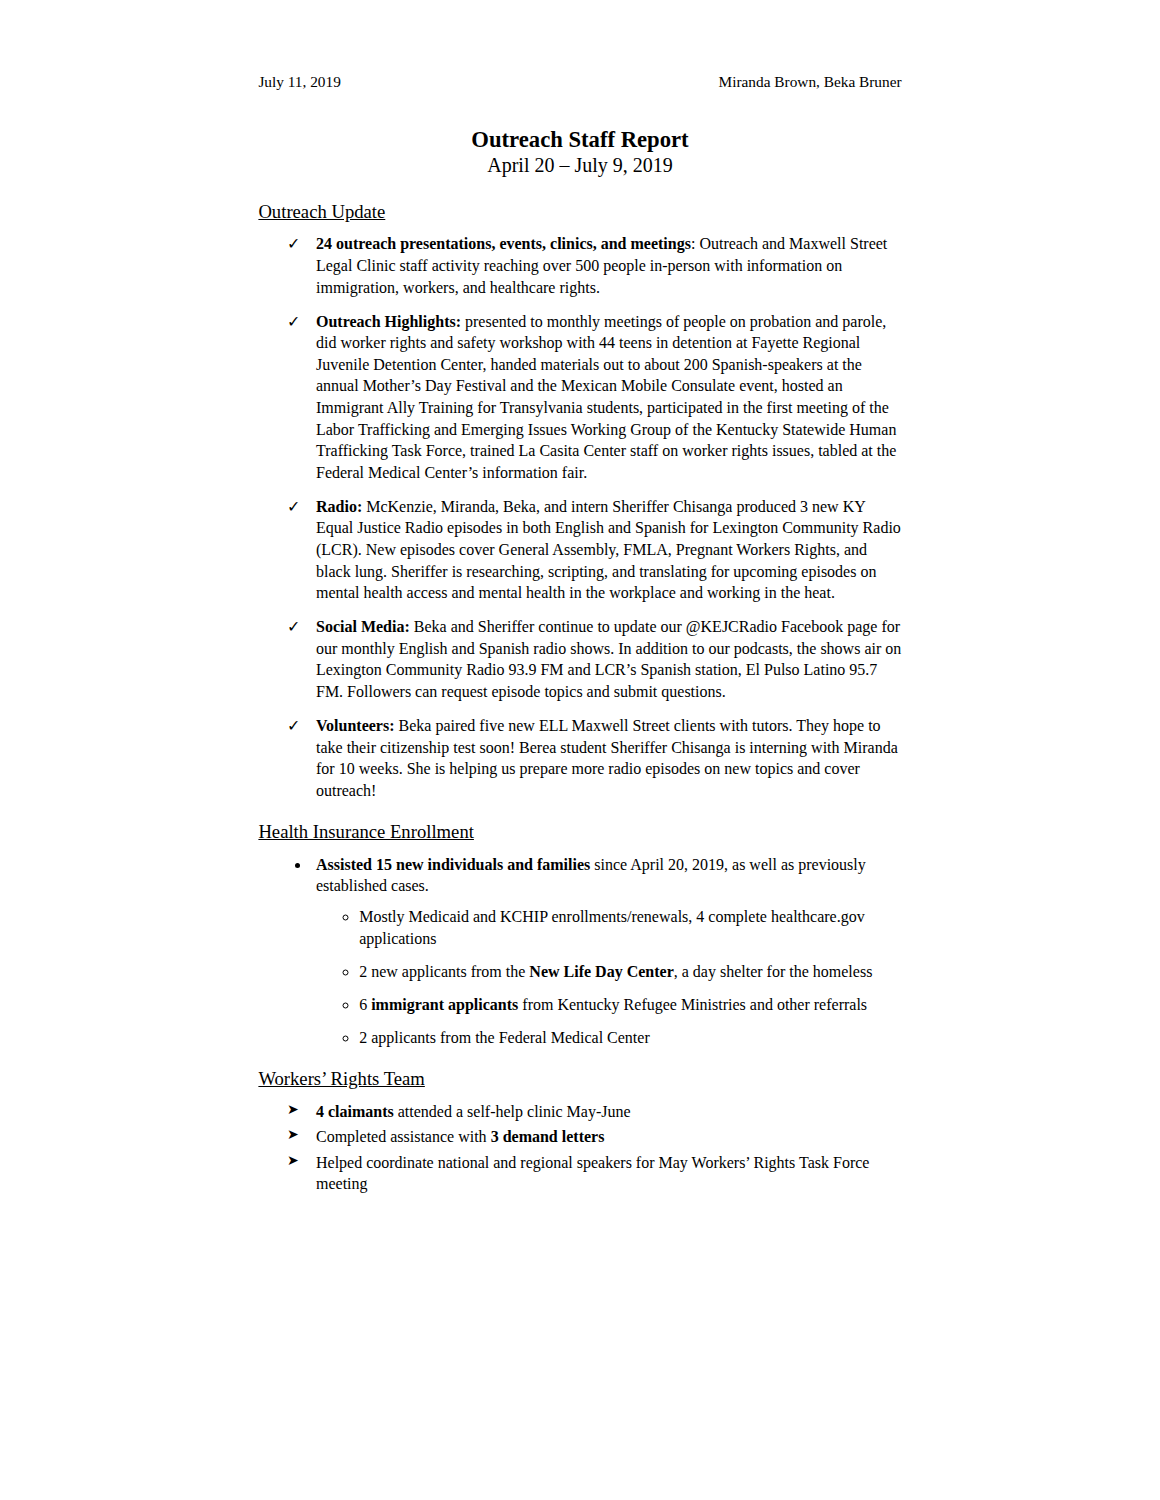July 11, 2019 Miranda Brown, Beka Bruner
Outreach Staff Report
April 20 – July 9, 2019
Outreach Update
24 outreach presentations, events, clinics, and meetings: Outreach and Maxwell Street Legal Clinic staff activity reaching over 500 people in-person with information on immigration, workers, and healthcare rights.
Outreach Highlights: presented to monthly meetings of people on probation and parole, did worker rights and safety workshop with 44 teens in detention at Fayette Regional Juvenile Detention Center, handed materials out to about 200 Spanish-speakers at the annual Mother’s Day Festival and the Mexican Mobile Consulate event, hosted an Immigrant Ally Training for Transylvania students, participated in the first meeting of the Labor Trafficking and Emerging Issues Working Group of the Kentucky Statewide Human Trafficking Task Force, trained La Casita Center staff on worker rights issues, tabled at the Federal Medical Center’s information fair.
Radio: McKenzie, Miranda, Beka, and intern Sheriffer Chisanga produced 3 new KY Equal Justice Radio episodes in both English and Spanish for Lexington Community Radio (LCR). New episodes cover General Assembly, FMLA, Pregnant Workers Rights, and black lung. Sheriffer is researching, scripting, and translating for upcoming episodes on mental health access and mental health in the workplace and working in the heat.
Social Media: Beka and Sheriffer continue to update our @KEJCRadio Facebook page for our monthly English and Spanish radio shows. In addition to our podcasts, the shows air on Lexington Community Radio 93.9 FM and LCR’s Spanish station, El Pulso Latino 95.7 FM. Followers can request episode topics and submit questions.
Volunteers: Beka paired five new ELL Maxwell Street clients with tutors. They hope to take their citizenship test soon! Berea student Sheriffer Chisanga is interning with Miranda for 10 weeks. She is helping us prepare more radio episodes on new topics and cover outreach!
Health Insurance Enrollment
Assisted 15 new individuals and families since April 20, 2019, as well as previously established cases.
Mostly Medicaid and KCHIP enrollments/renewals, 4 complete healthcare.gov applications
2 new applicants from the New Life Day Center, a day shelter for the homeless
6 immigrant applicants from Kentucky Refugee Ministries and other referrals
2 applicants from the Federal Medical Center
Workers’ Rights Team
4 claimants attended a self-help clinic May-June
Completed assistance with 3 demand letters
Helped coordinate national and regional speakers for May Workers’ Rights Task Force meeting